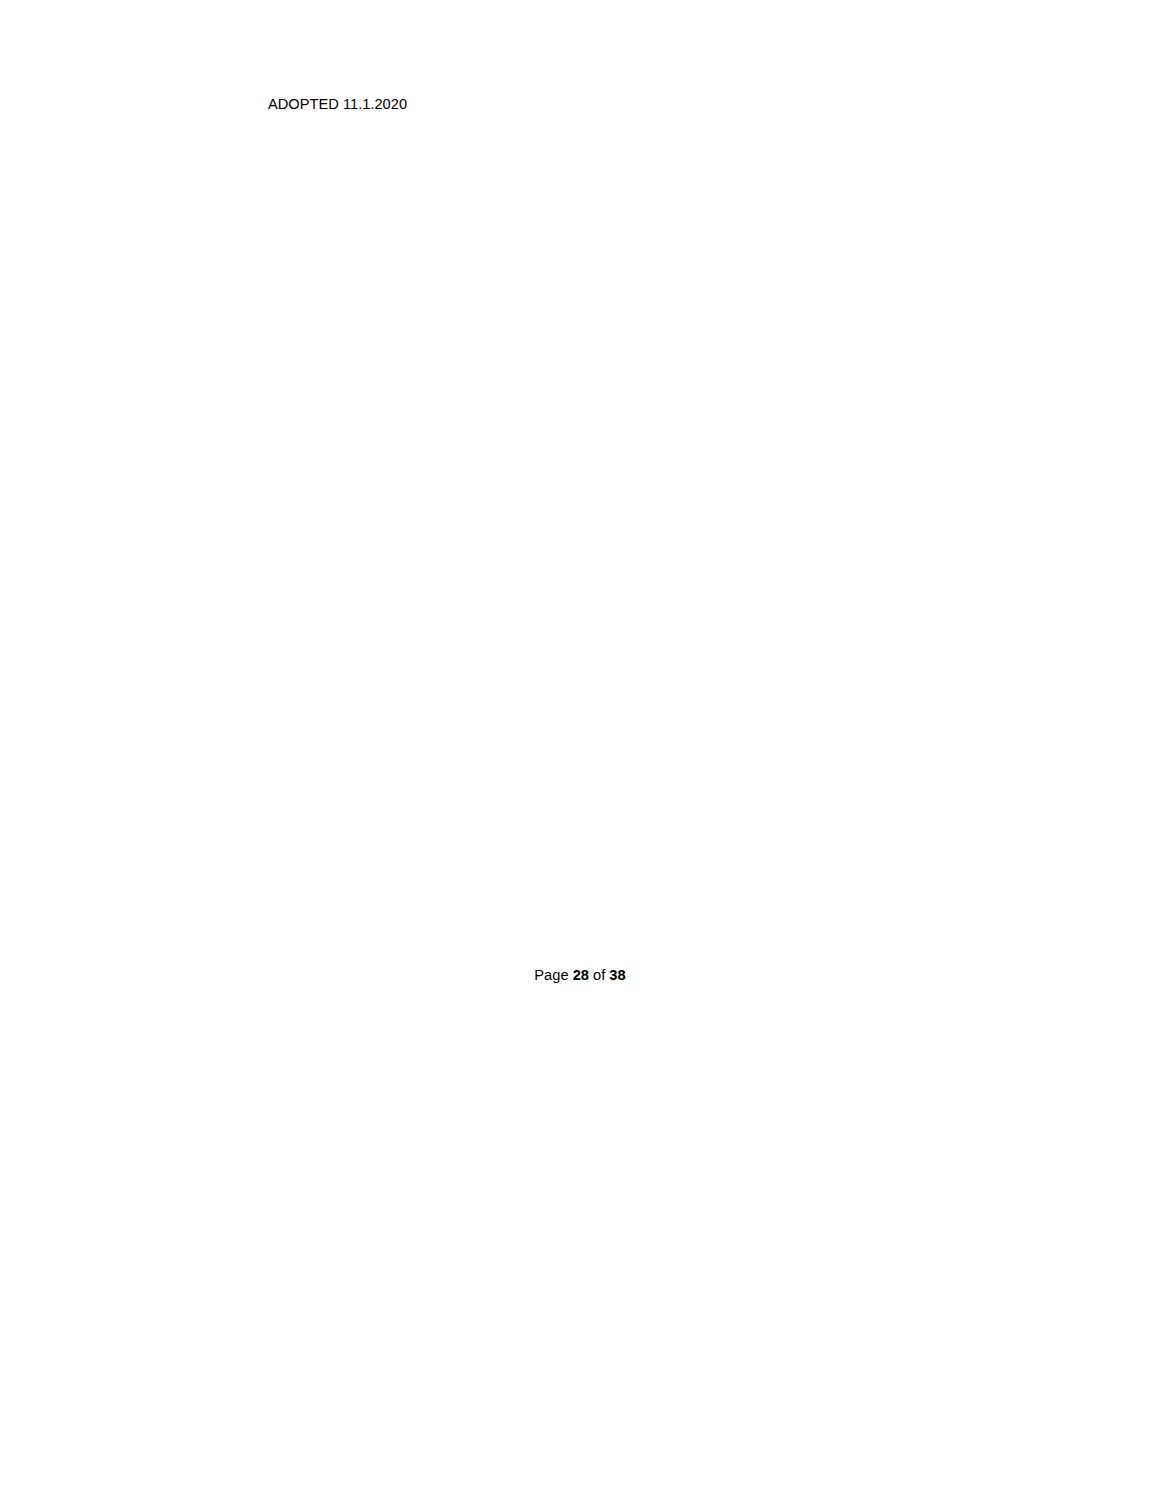ADOPTED 11.1.2020
Page 28 of 38